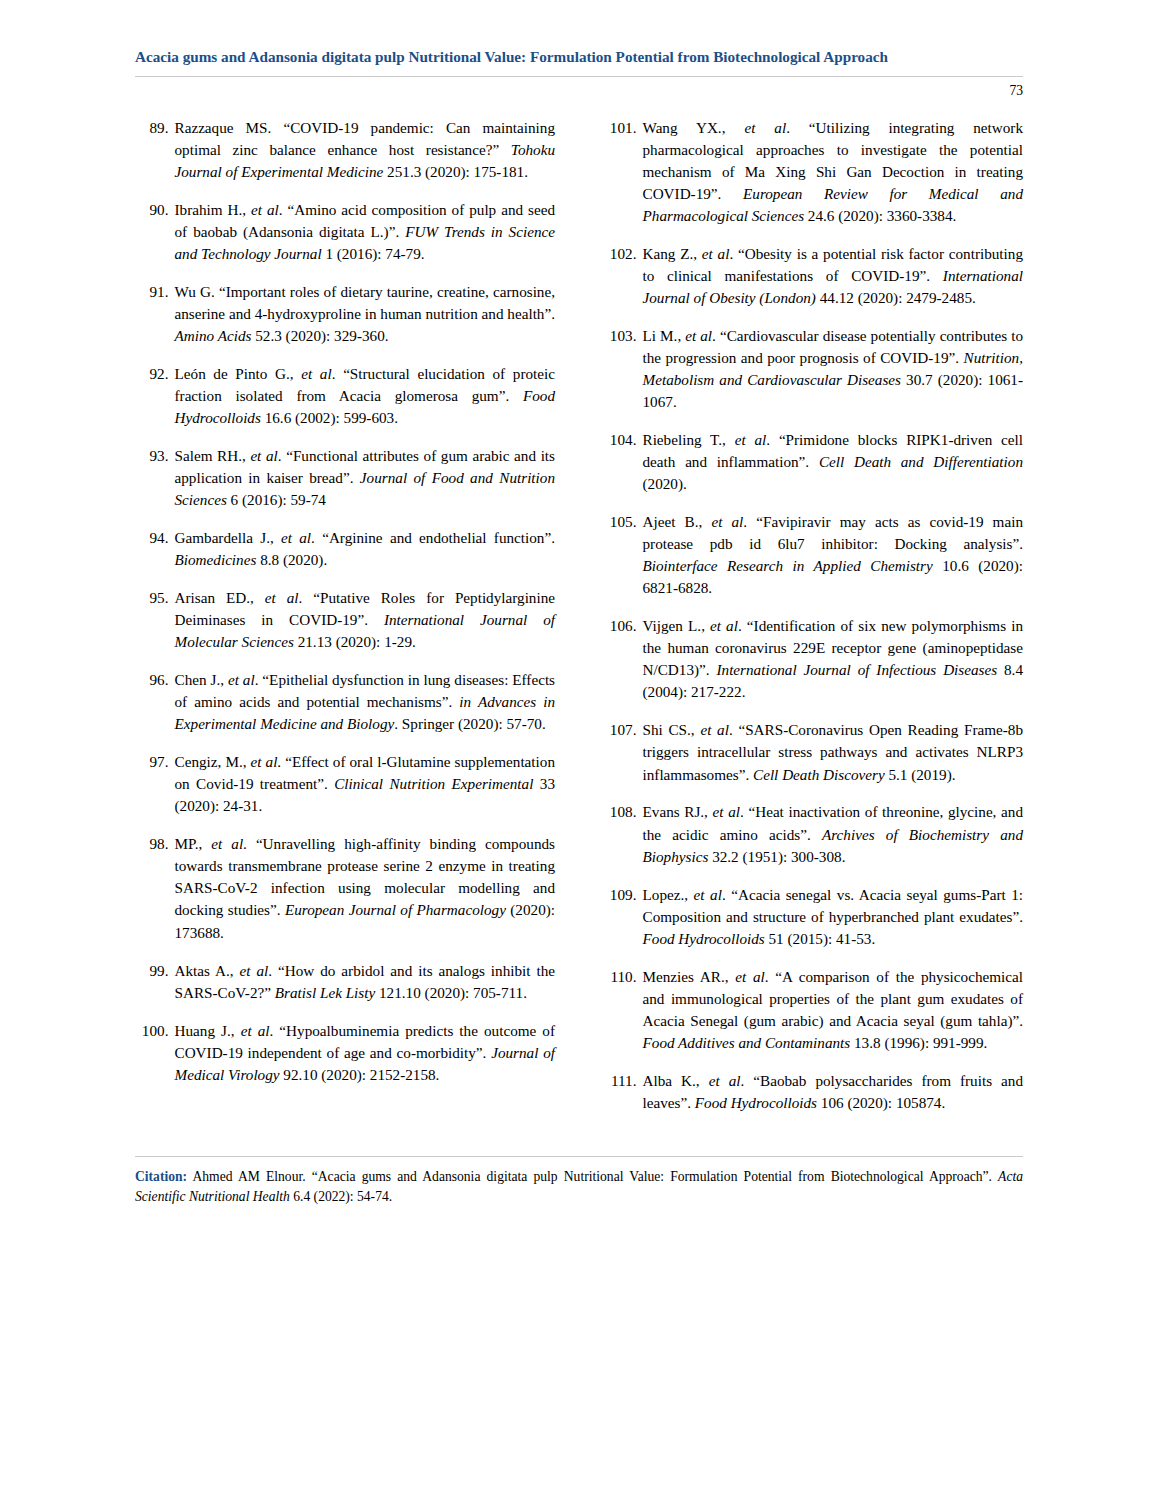Acacia gums and Adansonia digitata pulp Nutritional Value: Formulation Potential from Biotechnological Approach
73
Razzaque MS. “COVID-19 pandemic: Can maintaining optimal zinc balance enhance host resistance?” Tohoku Journal of Experimental Medicine 251.3 (2020): 175-181.
Ibrahim H., et al. “Amino acid composition of pulp and seed of baobab (Adansonia digitata L.)”. FUW Trends in Science and Technology Journal 1 (2016): 74-79.
Wu G. “Important roles of dietary taurine, creatine, carnosine, anserine and 4-hydroxyproline in human nutrition and health”. Amino Acids 52.3 (2020): 329-360.
León de Pinto G., et al. “Structural elucidation of proteic fraction isolated from Acacia glomerosa gum”. Food Hydrocolloids 16.6 (2002): 599-603.
Salem RH., et al. “Functional attributes of gum arabic and its application in kaiser bread”. Journal of Food and Nutrition Sciences 6 (2016): 59-74
Gambardella J., et al. “Arginine and endothelial function”. Biomedicines 8.8 (2020).
Arisan ED., et al. “Putative Roles for Peptidylarginine Deiminases in COVID-19”. International Journal of Molecular Sciences 21.13 (2020): 1-29.
Chen J., et al. “Epithelial dysfunction in lung diseases: Effects of amino acids and potential mechanisms”. in Advances in Experimental Medicine and Biology. Springer (2020): 57-70.
Cengiz, M., et al. “Effect of oral l-Glutamine supplementation on Covid-19 treatment”. Clinical Nutrition Experimental 33 (2020): 24-31.
MP., et al. “Unravelling high-affinity binding compounds towards transmembrane protease serine 2 enzyme in treating SARS-CoV-2 infection using molecular modelling and docking studies”. European Journal of Pharmacology (2020): 173688.
Aktas A., et al. “How do arbidol and its analogs inhibit the SARS-CoV-2?” Bratisl Lek Listy 121.10 (2020): 705-711.
Huang J., et al. “Hypoalbuminemia predicts the outcome of COVID-19 independent of age and co-morbidity”. Journal of Medical Virology 92.10 (2020): 2152-2158.
Wang YX., et al. “Utilizing integrating network pharmacological approaches to investigate the potential mechanism of Ma Xing Shi Gan Decoction in treating COVID-19”. European Review for Medical and Pharmacological Sciences 24.6 (2020): 3360-3384.
Kang Z., et al. “Obesity is a potential risk factor contributing to clinical manifestations of COVID-19”. International Journal of Obesity (London) 44.12 (2020): 2479-2485.
Li M., et al. “Cardiovascular disease potentially contributes to the progression and poor prognosis of COVID-19”. Nutrition, Metabolism and Cardiovascular Diseases 30.7 (2020): 1061-1067.
Riebeling T., et al. “Primidone blocks RIPK1-driven cell death and inflammation”. Cell Death and Differentiation (2020).
Ajeet B., et al. “Favipiravir may acts as covid-19 main protease pdb id 6lu7 inhibitor: Docking analysis”. Biointerface Research in Applied Chemistry 10.6 (2020): 6821-6828.
Vijgen L., et al. “Identification of six new polymorphisms in the human coronavirus 229E receptor gene (aminopeptidase N/CD13)”. International Journal of Infectious Diseases 8.4 (2004): 217-222.
Shi CS., et al. “SARS-Coronavirus Open Reading Frame-8b triggers intracellular stress pathways and activates NLRP3 inflammasomes”. Cell Death Discovery 5.1 (2019).
Evans RJ., et al. “Heat inactivation of threonine, glycine, and the acidic amino acids”. Archives of Biochemistry and Biophysics 32.2 (1951): 300-308.
Lopez., et al. “Acacia senegal vs. Acacia seyal gums-Part 1: Composition and structure of hyperbranched plant exudates”. Food Hydrocolloids 51 (2015): 41-53.
Menzies AR., et al. “A comparison of the physicochemical and immunological properties of the plant gum exudates of Acacia Senegal (gum arabic) and Acacia seyal (gum tahla)”. Food Additives and Contaminants 13.8 (1996): 991-999.
Alba K., et al. “Baobab polysaccharides from fruits and leaves”. Food Hydrocolloids 106 (2020): 105874.
Citation: Ahmed AM Elnour. “Acacia gums and Adansonia digitata pulp Nutritional Value: Formulation Potential from Biotechnological Approach”. Acta Scientific Nutritional Health 6.4 (2022): 54-74.